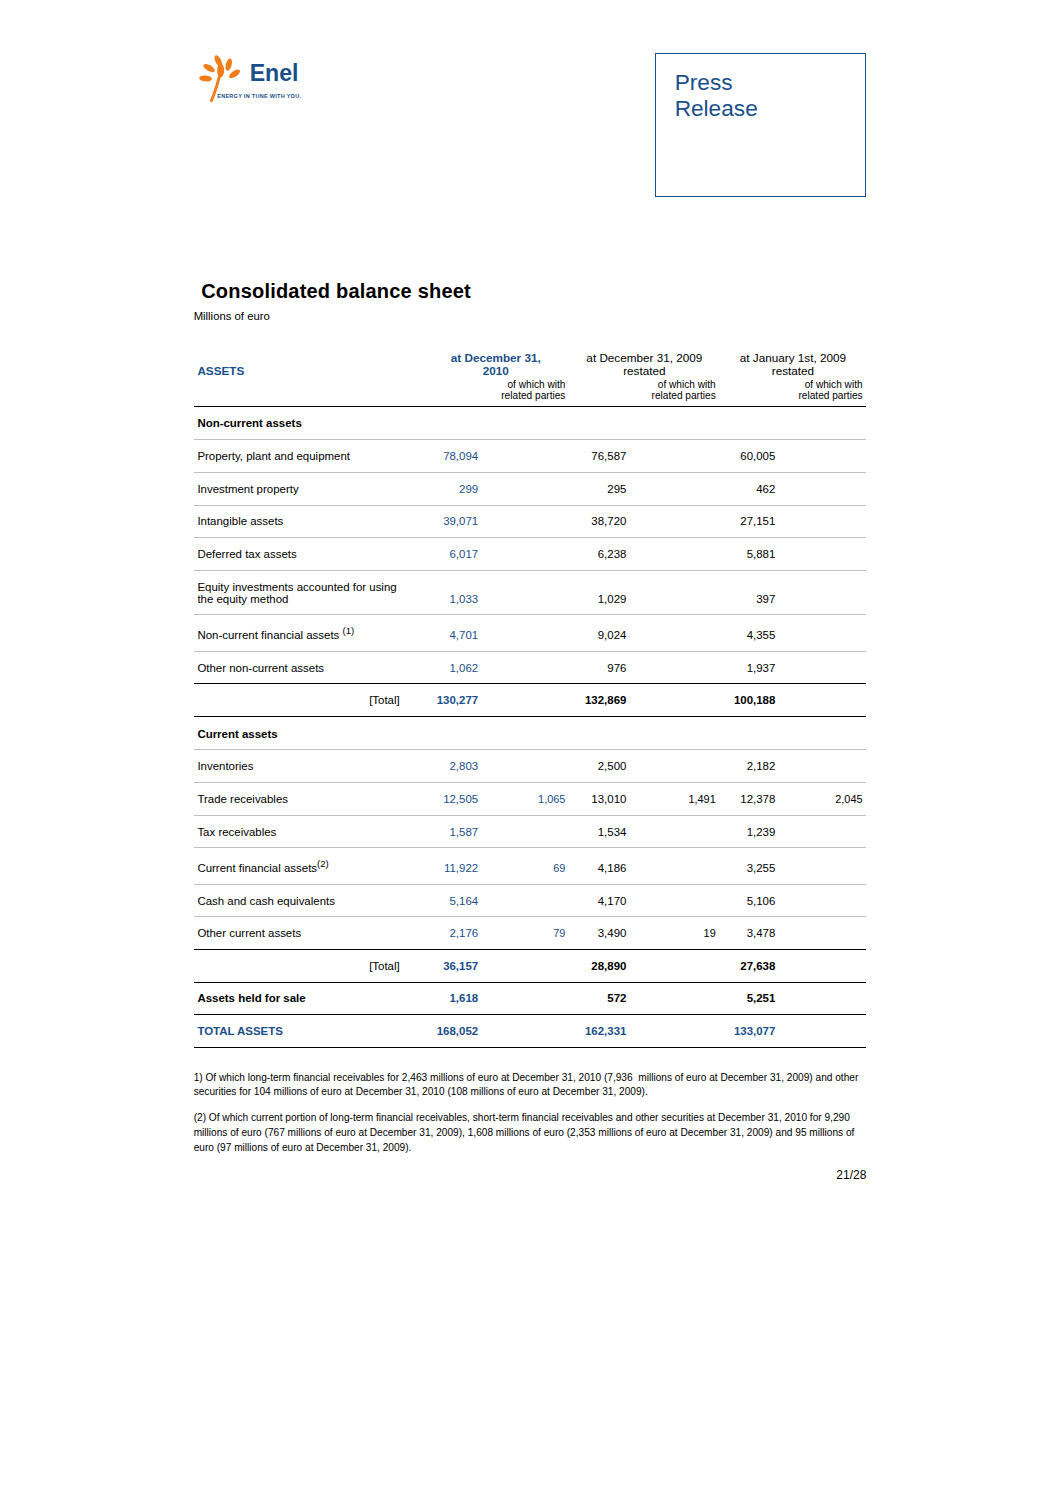Enel ENERGY IN TUNE WITH YOU.
Press Release
Consolidated balance sheet
Millions of euro
| ASSETS | at December 31, 2010 | at December 31, 2009 restated | at January 1st, 2009 restated |
| --- | --- | --- | --- |
| | | of which with related parties | | of which with related parties | | of which with related parties |
| Non-current assets | |
| Property, plant and equipment | 78,094 | | 76,587 | | 60,005 | |
| Investment property | 299 | | 295 | | 462 | |
| Intangible assets | 39,071 | | 38,720 | | 27,151 | |
| Deferred tax assets | 6,017 | | 6,238 | | 5,881 | |
| Equity investments accounted for using the equity method | 1,033 | | 1,029 | | 397 | |
| Non-current financial assets (1) | 4,701 | | 9,024 | | 4,355 | |
| Other non-current assets | 1,062 | | 976 | | 1,937 | |
| [Total] | 130,277 | | 132,869 | | 100,188 | |
| Current assets | |
| Inventories | 2,803 | | 2,500 | | 2,182 | |
| Trade receivables | 12,505 | 1,065 | 13,010 | 1,491 | 12,378 | 2,045 |
| Tax receivables | 1,587 | | 1,534 | | 1,239 | |
| Current financial assets (2) | 11,922 | 69 | 4,186 | | 3,255 | |
| Cash and cash equivalents | 5,164 | | 4,170 | | 5,106 | |
| Other current assets | 2,176 | 79 | 3,490 | 19 | 3,478 | |
| [Total] | 36,157 | | 28,890 | | 27,638 | |
| Assets held for sale | 1,618 | | 572 | | 5,251 | |
| TOTAL ASSETS | 168,052 | | 162,331 | | 133,077 | |
1) Of which long-term financial receivables for 2,463 millions of euro at December 31, 2010 (7,936 millions of euro at December 31, 2009) and other securities for 104 millions of euro at December 31, 2010 (108 millions of euro at December 31, 2009).
(2) Of which current portion of long-term financial receivables, short-term financial receivables and other securities at December 31, 2010 for 9,290 millions of euro (767 millions of euro at December 31, 2009), 1,608 millions of euro (2,353 millions of euro at December 31, 2009) and 95 millions of euro (97 millions of euro at December 31, 2009).
21/28